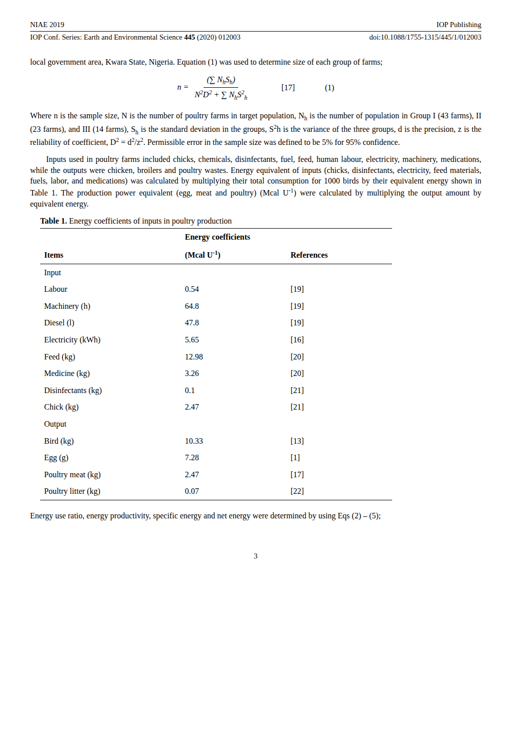NIAE 2019 IOP Publishing
IOP Conf. Series: Earth and Environmental Science 445 (2020) 012003 doi:10.1088/1755-1315/445/1/012003
local government area, Kwara State, Nigeria. Equation (1) was used to determine size of each group of farms;
n = (∑ NhSh) N2D2 + ∑ NhS2h [17] (1)
Where n is the sample size, N is the number of poultry farms in target population, Nh is the number of population in Group I (43 farms), II (23 farms), and III (14 farms), Sh is the standard deviation in the groups, S2h is the variance of the three groups, d is the precision, z is the reliability of coefficient, D2 = d2/z2. Permissible error in the sample size was defined to be 5% for 95% confidence.
Inputs used in poultry farms included chicks, chemicals, disinfectants, fuel, feed, human labour, electricity, machinery, medications, while the outputs were chicken, broilers and poultry wastes. Energy equivalent of inputs (chicks, disinfectants, electricity, feed materials, fuels, labor, and medications) was calculated by multiplying their total consumption for 1000 birds by their equivalent energy shown in Table 1. The production power equivalent (egg, meat and poultry) (Mcal U-1) were calculated by multiplying the output amount by equivalent energy.
Table 1. Energy coefficients of inputs in poultry production
| | Energy coefficients | |
| --- | --- | --- |
| Items | (Mcal U -1 ) | References |
| Input | | |
| Labour | 0.54 | [19] |
| Machinery (h) | 64.8 | [19] |
| Diesel (l) | 47.8 | [19] |
| Electricity (kWh) | 5.65 | [16] |
| Feed (kg) | 12.98 | [20] |
| Medicine (kg) | 3.26 | [20] |
| Disinfectants (kg) | 0.1 | [21] |
| Chick (kg) | 2.47 | [21] |
| Output | | |
| Bird (kg) | 10.33 | [13] |
| Egg (g) | 7.28 | [1] |
| Poultry meat (kg) | 2.47 | [17] |
| Poultry litter (kg) | 0.07 | [22] |
Energy use ratio, energy productivity, specific energy and net energy were determined by using Eqs (2) – (5);
3